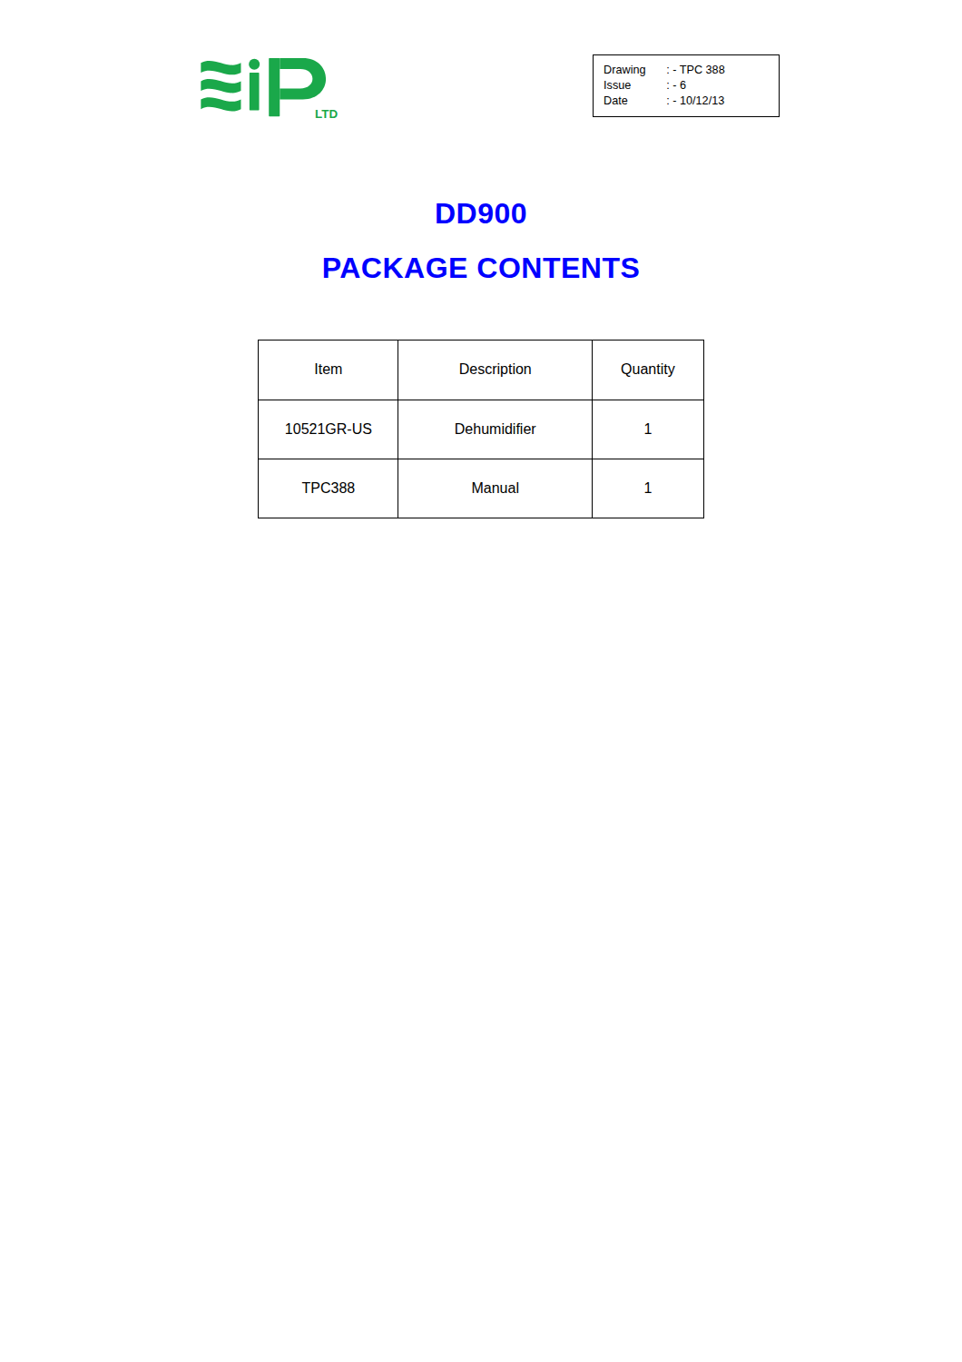LTD
| Drawing | : - TPC 388 |
| Issue | : - 6 |
| Date | : - 10/12/13 |
DD900
PACKAGE CONTENTS
| Item | Description | Quantity |
| 10521GR-US | Dehumidifier | 1 |
| TPC388 | Manual | 1 |